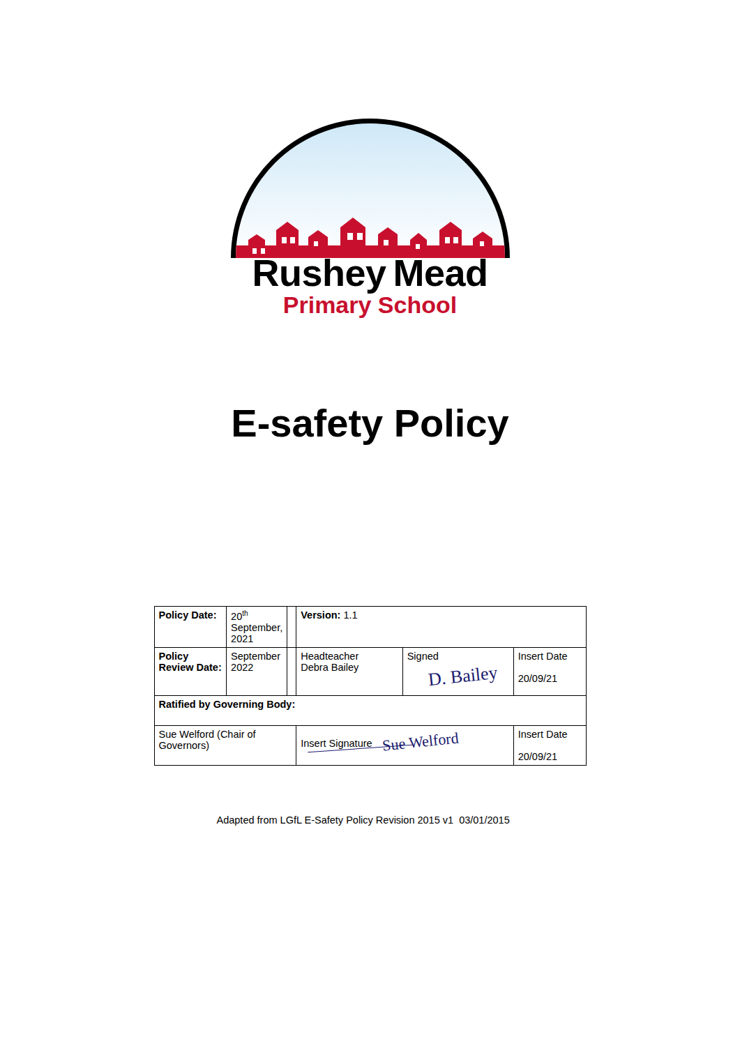RusheyMead
Primary School
E-safety Policy
| Policy Date: | 20 th September, 2021 | | Version: 1.1 |
| Policy Review Date: | September 2022 | | Headteacher Debra Bailey | Signed D. Bailey | Insert Date 20/09/21 |
| Ratified by Governing Body: |
| Sue Welford (Chair of Governors) | Insert Signature Sue Welford | Insert Date 20/09/21 |
Adapted from LGfL E-Safety Policy Revision 2015 v1 03/01/2015